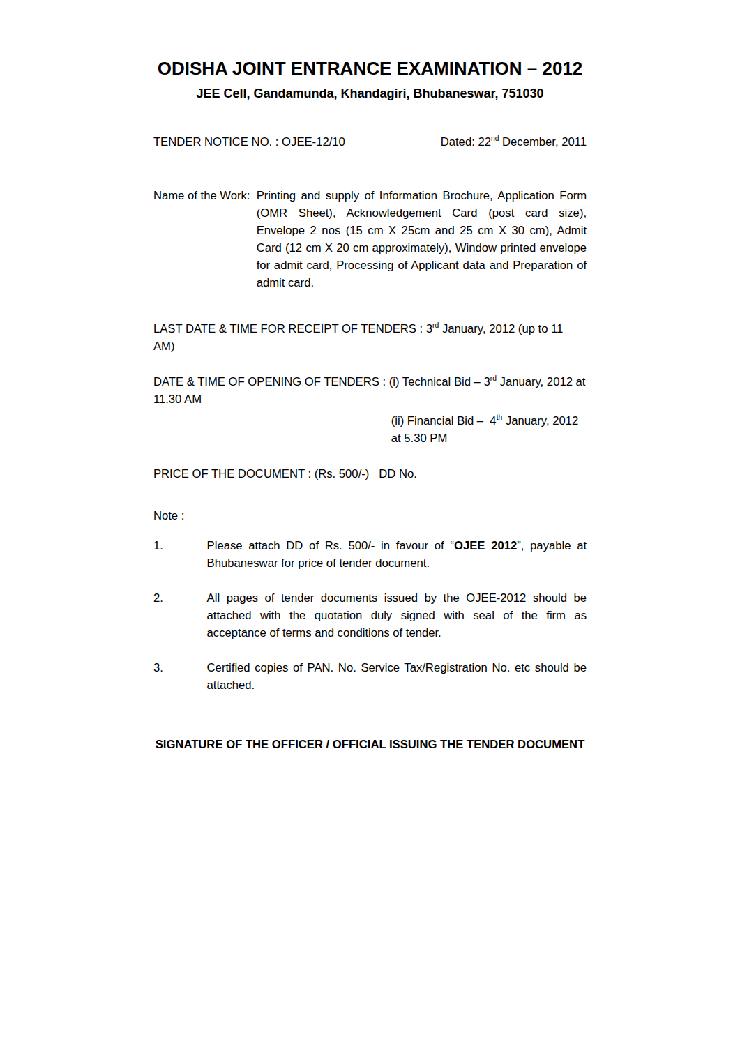ODISHA JOINT ENTRANCE EXAMINATION – 2012
JEE Cell, Gandamunda, Khandagiri, Bhubaneswar, 751030
TENDER NOTICE NO. : OJEE-12/10 Dated: 22nd December, 2011
Name of the Work:
Printing and supply of Information Brochure, Application Form (OMR Sheet), Acknowledgement Card (post card size), Envelope 2 nos (15 cm X 25cm and 25 cm X 30 cm), Admit Card (12 cm X 20 cm approximately), Window printed envelope for admit card, Processing of Applicant data and Preparation of admit card.
LAST DATE & TIME FOR RECEIPT OF TENDERS : 3rd January, 2012 (up to 11 AM)
DATE & TIME OF OPENING OF TENDERS : (i) Technical Bid – 3rd January, 2012 at 11.30 AM
(ii) Financial Bid – 4th January, 2012 at 5.30 PM
PRICE OF THE DOCUMENT : (Rs. 500/-) DD No.
Note :
Please attach DD of Rs. 500/- in favour of “OJEE 2012”, payable at Bhubaneswar for price of tender document.
All pages of tender documents issued by the OJEE-2012 should be attached with the quotation duly signed with seal of the firm as acceptance of terms and conditions of tender.
Certified copies of PAN. No. Service Tax/Registration No. etc should be attached.
SIGNATURE OF THE OFFICER / OFFICIAL ISSUING THE TENDER DOCUMENT